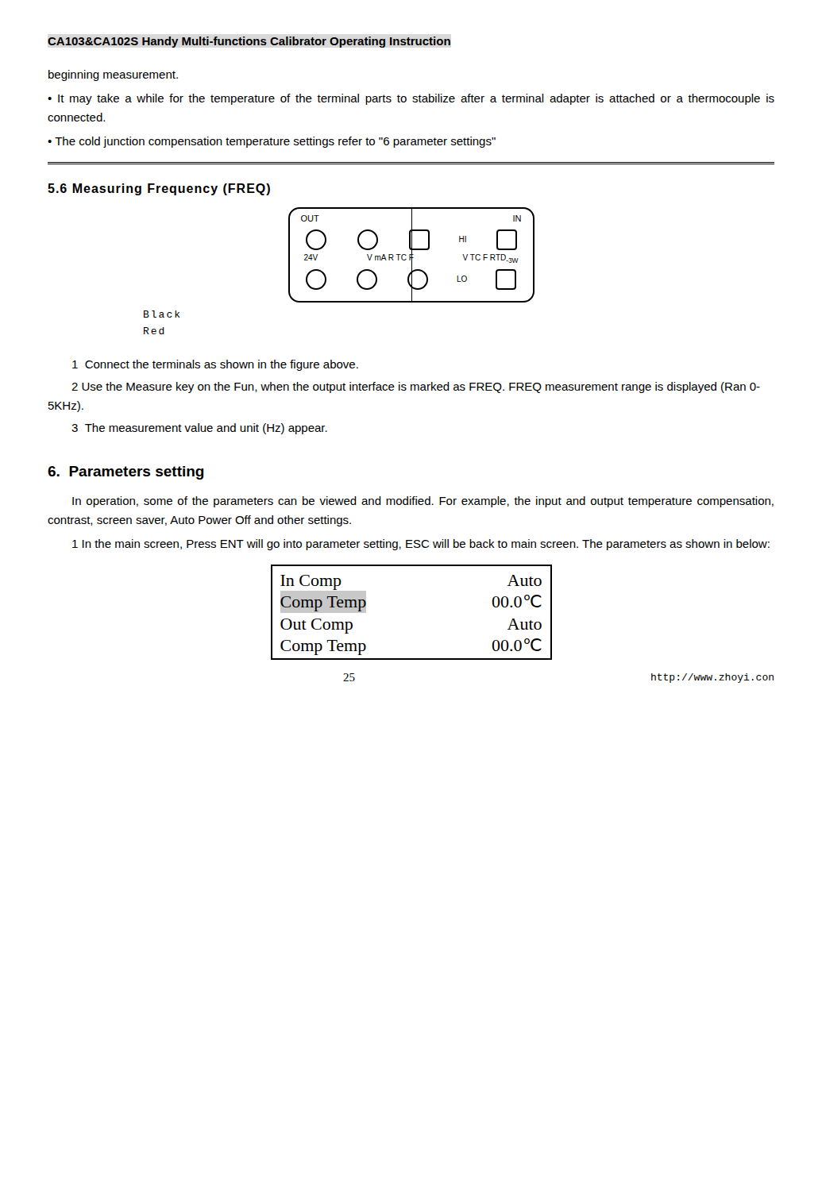CA103&CA102S Handy Multi-functions Calibrator Operating Instruction
beginning measurement.
• It may take a while for the temperature of the terminal parts to stabilize after a terminal adapter is attached or a thermocouple is connected.
• The cold junction compensation temperature settings refer to "6 parameter settings"
5.6 Measuring Frequency (FREQ)
OUT IN
HI
24V V mA R TC F V TC F RTD-3W
LO
Black Red
1 Connect the terminals as shown in the figure above.
2 Use the Measure key on the Fun, when the output interface is marked as FREQ. FREQ measurement range is displayed (Ran 0-5KHz).
3 The measurement value and unit (Hz) appear.
6. Parameters setting
In operation, some of the parameters can be viewed and modified. For example, the input and output temperature compensation, contrast, screen saver, Auto Power Off and other settings.
1 In the main screen, Press ENT will go into parameter setting, ESC will be back to main screen. The parameters as shown in below:
In Comp Auto
Comp Temp 00.0℃
Out Comp Auto
Comp Temp 00.0℃
25 http://www.zhoyi.con